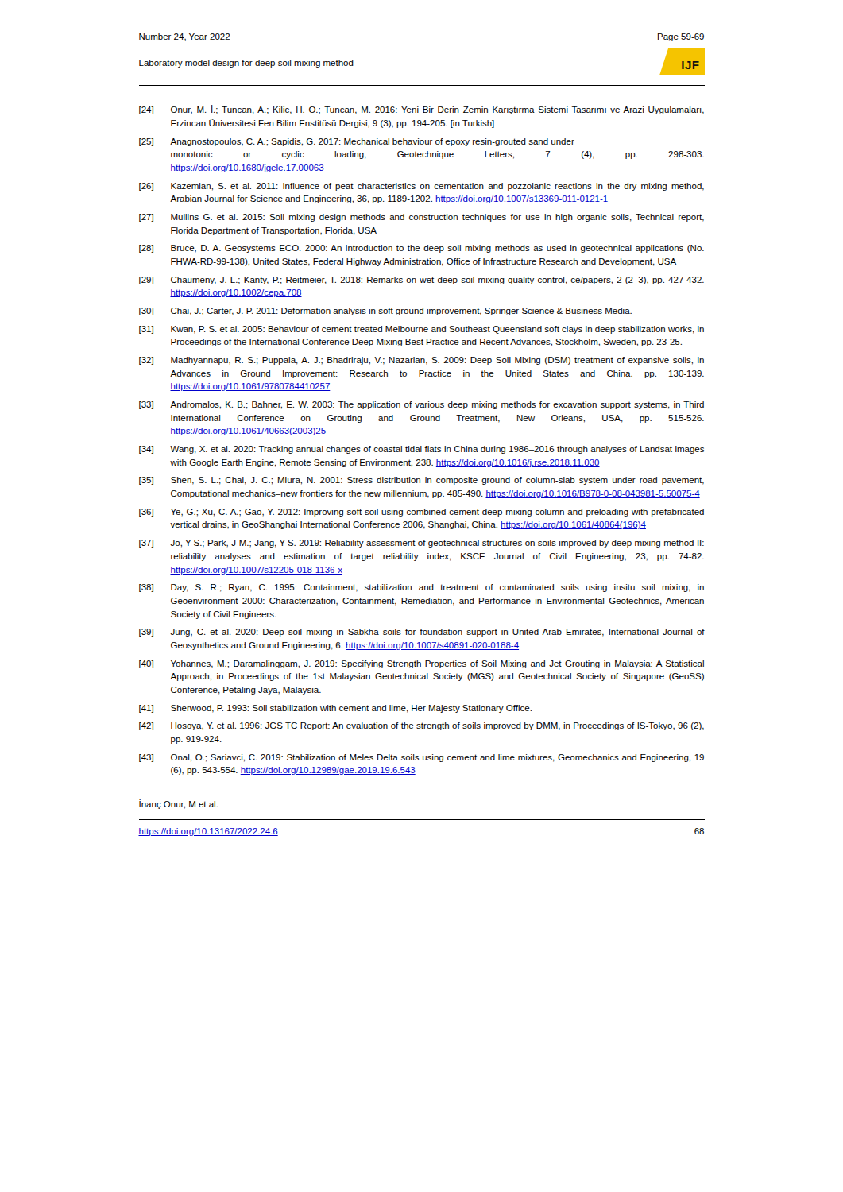Number 24, Year 2022
Laboratory model design for deep soil mixing method
Page 59-69
[24] Onur, M. İ.; Tuncan, A.; Kilic, H. O.; Tuncan, M. 2016: Yeni Bir Derin Zemin Karıştırma Sistemi Tasarımı ve Arazi Uygulamaları, Erzincan Üniversitesi Fen Bilim Enstitüsü Dergisi, 9 (3), pp. 194-205. [in Turkish]
[25] Anagnostopoulos, C. A.; Sapidis, G. 2017: Mechanical behaviour of epoxy resin-grouted sand under monotonic or cyclic loading, Geotechnique Letters, 7(4), pp. 298-303. https://doi.org/10.1680/jgele.17.00063
[26] Kazemian, S. et al. 2011: Influence of peat characteristics on cementation and pozzolanic reactions in the dry mixing method, Arabian Journal for Science and Engineering, 36, pp. 1189-1202. https://doi.org/10.1007/s13369-011-0121-1
[27] Mullins G. et al. 2015: Soil mixing design methods and construction techniques for use in high organic soils, Technical report, Florida Department of Transportation, Florida, USA
[28] Bruce, D. A. Geosystems ECO. 2000: An introduction to the deep soil mixing methods as used in geotechnical applications (No. FHWA-RD-99-138), United States, Federal Highway Administration, Office of Infrastructure Research and Development, USA
[29] Chaumeny, J. L.; Kanty, P.; Reitmeier, T. 2018: Remarks on wet deep soil mixing quality control, ce/papers, 2 (2–3), pp. 427-432. https://doi.org/10.1002/cepa.708
[30] Chai, J.; Carter, J. P. 2011: Deformation analysis in soft ground improvement, Springer Science & Business Media.
[31] Kwan, P. S. et al. 2005: Behaviour of cement treated Melbourne and Southeast Queensland soft clays in deep stabilization works, in Proceedings of the International Conference Deep Mixing Best Practice and Recent Advances, Stockholm, Sweden, pp. 23-25.
[32] Madhyannapu, R. S.; Puppala, A. J.; Bhadriraju, V.; Nazarian, S. 2009: Deep Soil Mixing (DSM) treatment of expansive soils, in Advances in Ground Improvement: Research to Practice in the United States and China. pp. 130-139. https://doi.org/10.1061/9780784410257
[33] Andromalos, K. B.; Bahner, E. W. 2003: The application of various deep mixing methods for excavation support systems, in Third International Conference on Grouting and Ground Treatment, New Orleans, USA, pp. 515-526. https://doi.org/10.1061/40663(2003)25
[34] Wang, X. et al. 2020: Tracking annual changes of coastal tidal flats in China during 1986–2016 through analyses of Landsat images with Google Earth Engine, Remote Sensing of Environment, 238. https://doi.org/10.1016/j.rse.2018.11.030
[35] Shen, S. L.; Chai, J. C.; Miura, N. 2001: Stress distribution in composite ground of column-slab system under road pavement, Computational mechanics–new frontiers for the new millennium, pp. 485-490. https://doi.org/10.1016/B978-0-08-043981-5.50075-4
[36] Ye, G.; Xu, C. A.; Gao, Y. 2012: Improving soft soil using combined cement deep mixing column and preloading with prefabricated vertical drains, in GeoShanghai International Conference 2006, Shanghai, China. https://doi.org/10.1061/40864(196)4
[37] Jo, Y-S.; Park, J-M.; Jang, Y-S. 2019: Reliability assessment of geotechnical structures on soils improved by deep mixing method II: reliability analyses and estimation of target reliability index, KSCE Journal of Civil Engineering, 23, pp. 74-82. https://doi.org/10.1007/s12205-018-1136-x
[38] Day, S. R.; Ryan, C. 1995: Containment, stabilization and treatment of contaminated soils using insitu soil mixing, in Geoenvironment 2000: Characterization, Containment, Remediation, and Performance in Environmental Geotechnics, American Society of Civil Engineers.
[39] Jung, C. et al. 2020: Deep soil mixing in Sabkha soils for foundation support in United Arab Emirates, International Journal of Geosynthetics and Ground Engineering, 6. https://doi.org/10.1007/s40891-020-0188-4
[40] Yohannes, M.; Daramalinggam, J. 2019: Specifying Strength Properties of Soil Mixing and Jet Grouting in Malaysia: A Statistical Approach, in Proceedings of the 1st Malaysian Geotechnical Society (MGS) and Geotechnical Society of Singapore (GeoSS) Conference, Petaling Jaya, Malaysia.
[41] Sherwood, P. 1993: Soil stabilization with cement and lime, Her Majesty Stationary Office.
[42] Hosoya, Y. et al. 1996: JGS TC Report: An evaluation of the strength of soils improved by DMM, in Proceedings of IS-Tokyo, 96 (2), pp. 919-924.
[43] Onal, O.; Sariavci, C. 2019: Stabilization of Meles Delta soils using cement and lime mixtures, Geomechanics and Engineering, 19 (6), pp. 543-554. https://doi.org/10.12989/gae.2019.19.6.543
İnanç Onur, M et al.
https://doi.org/10.13167/2022.24.6 68